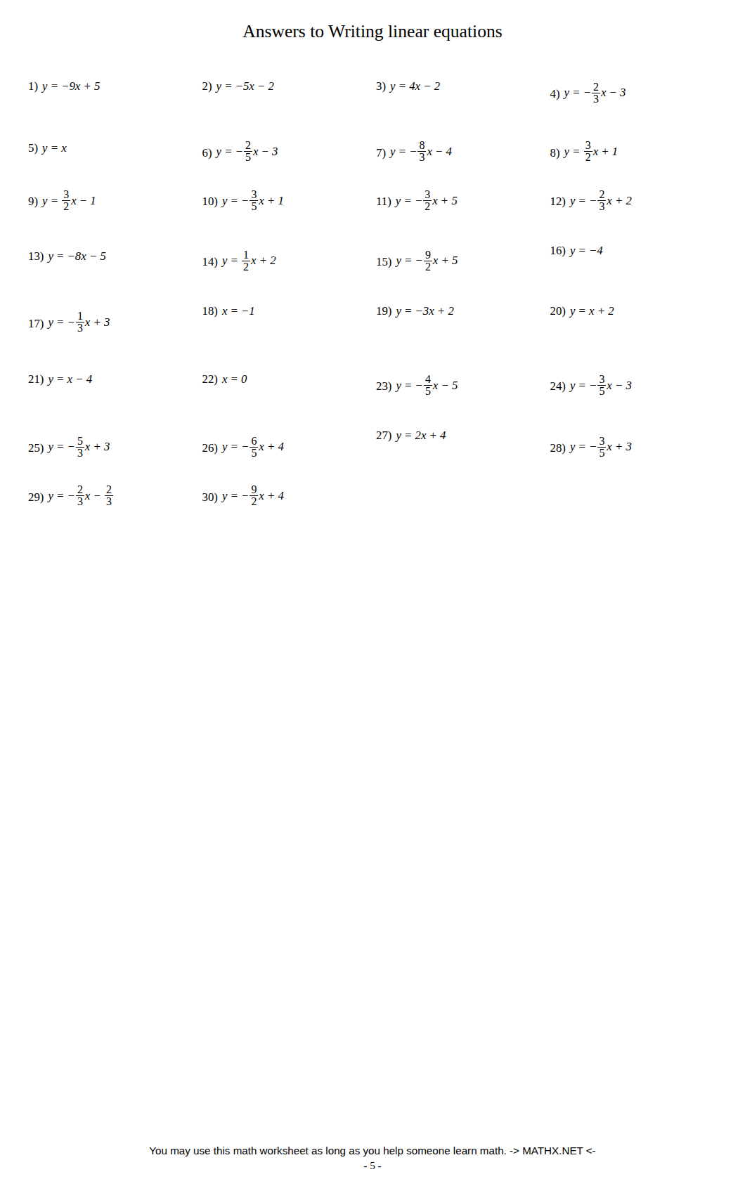Answers to Writing linear equations
1) y = −9x + 5
2) y = −5x − 2
3) y = 4x − 2
4) y = −23x − 3
5) y = x
6) y = −25x − 3
7) y = −83x − 4
8) y = 32x + 1
9) y = 32x − 1
10) y = −35x + 1
11) y = −32x + 5
12) y = −23x + 2
13) y = −8x − 5
14) y = 12x + 2
15) y = −92x + 5
16) y = −4
17) y = −13x + 3
18) x = −1
19) y = −3x + 2
20) y = x + 2
21) y = x − 4
22) x = 0
23) y = −45x − 5
24) y = −35x − 3
25) y = −53x + 3
26) y = −65x + 4
27) y = 2x + 4
28) y = −35x + 3
29) y = −23x − 23
30) y = −92x + 4
You may use this math worksheet as long as you help someone learn math. -> MATHX.NET <-
- 5 -